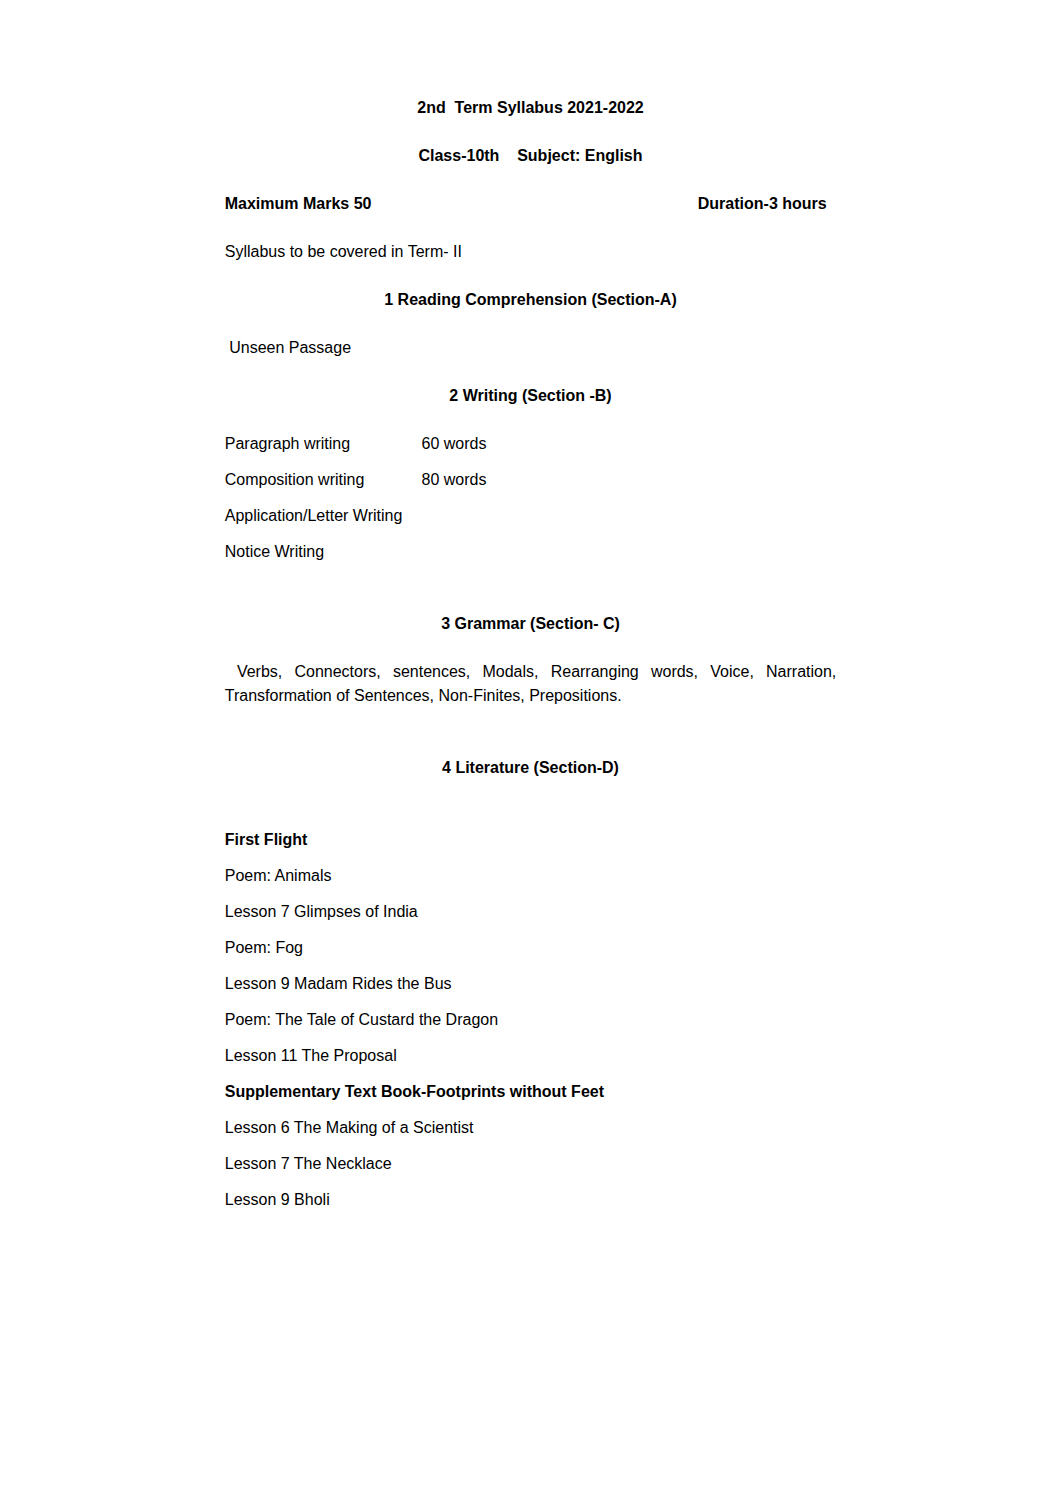2nd Term Syllabus 2021-2022
Class-10th Subject: English
Maximum Marks 50 Duration-3 hours
Syllabus to be covered in Term- II
1 Reading Comprehension (Section-A)
Unseen Passage
2 Writing (Section -B)
Paragraph writing60 words
Composition writing80 words
Application/Letter Writing
Notice Writing
3 Grammar (Section- C)
Verbs, Connectors, sentences, Modals, Rearranging words, Voice, Narration, Transformation of Sentences, Non-Finites, Prepositions.
4 Literature (Section-D)
First Flight
Poem: Animals
Lesson 7 Glimpses of India
Poem: Fog
Lesson 9 Madam Rides the Bus
Poem: The Tale of Custard the Dragon
Lesson 11 The Proposal
Supplementary Text Book-Footprints without Feet
Lesson 6 The Making of a Scientist
Lesson 7 The Necklace
Lesson 9 Bholi